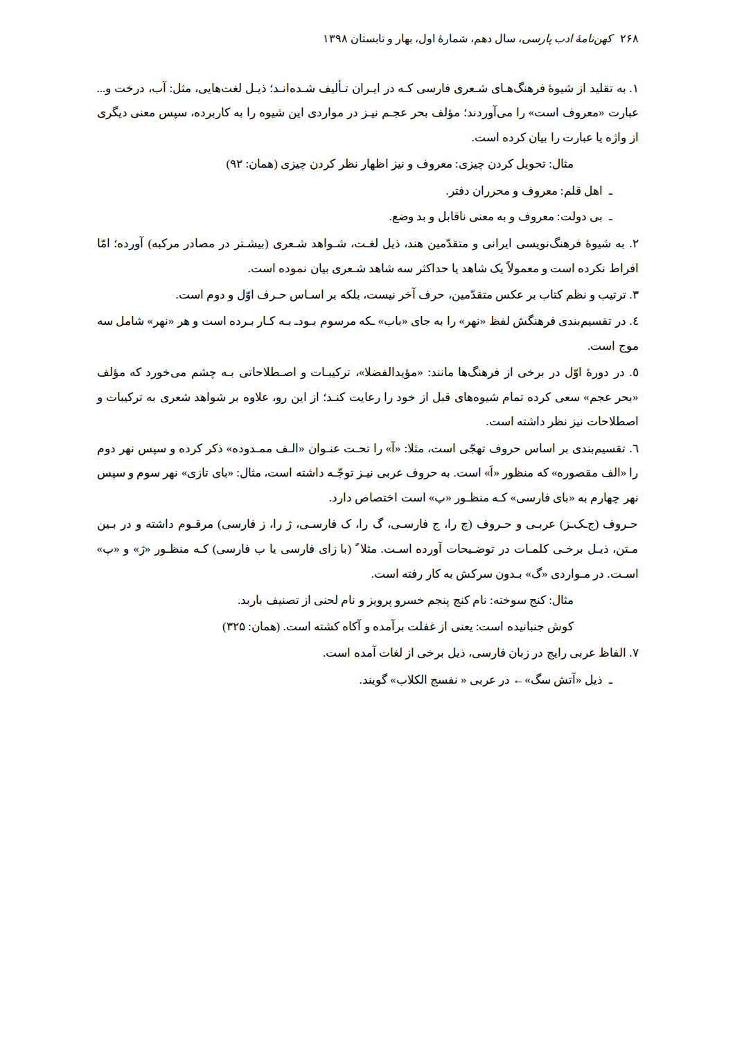۲۶۸ کهن‌نامهٔ ادب پارسی، سال دهم، شمارهٔ اول، بهار و تابستان ۱۳۹۸
۱. به تقلید از شیوهٔ فرهنگ‌هـای شـعری فارسی کـه در ایـران تـألیف شـده‌انـد؛ ذیـل لغت‌هایی، مثل: آب، درخت و... عبارت «معروف است» را می‌آوردند؛ مؤلف بحر عجـم نیـز در مواردی این شیوه را به کاربرده، سپس معنی دیگری از واژه یا عبارت را بیان کرده است.
مثال: تحویل کردن چیزی: معروف و نیز اظهار نظر کردن چیزی (همان: ۹۲)
اهل قلم: معروف و محرران دفتر.
بی دولت: معروف و به معنی ناقابل و بد وضع.
۲. به شیوهٔ فرهنگ‌نویسی ایرانی و متقدّمین هند، ذیل لغـت، شـواهد شـعری (بیشـتر در مصادر مرکبه) آورده؛ امّا افراط نکرده است و معمولاً یک شاهد یا حداکثر سه شاهد شـعری بیان نموده است.
۳. ترتیب و نظم کتاب بر عکس متقدّمین، حرف آخر نیست، بلکه بر اسـاس حـرف اوّل و دوم است.
٤. در تقسیم‌بندی فرهنگش لفظ «نهر» را به جای «باب» ـکه مرسوم بـودـ بـه کـار بـرده است و هر «نهر» شامل سه موج است.
٥. در دورهٔ اوّل در برخی از فرهنگ‌ها مانند: «مؤیدالفضلا»، ترکیبـات و اصـطلاحاتی بـه چشم می‌خورد که مؤلف «بحر عجم» سعی کرده تمام شیوه‌های قبل از خود را رعایت کنـد؛ از این رو، علاوه بر شواهد شعری به ترکیبات و اصطلاحات نیز نظر داشته است.
٦. تقسیم‌بندی بر اساس حروف تهجّی است، مثلا: «آ» را تحـت عنـوان «الـف ممـدوده» ذکر کرده و سپس نهر دوم را «الف مقصوره» که منظور «اَ» است. به حروف عربی نیـز توجّـه داشته است، مثال: «بای تازی» نهر سوم و سپس نهر چهارم به «بای فارسی» کـه منظـور «پ» است اختصاص دارد.
حـروف (ج‌ـک‌ـز) عربـی و حـروف (چ را، ج فارسـی، گ را، ک فارسـی، ژ را، ز فارسی) مرقـوم داشته و در بـین مـتن، ذیـل برخـی کلمـات در توضـیحات آورده اسـت. مثلا ً (با زای فارسی یا ب فارسی) کـه منظـور «ژ» و «پ» اسـت. در مـواردی «گ» بـدون سرکش به کار رفته است.
مثال: کنج سوخته: نام کنج پنجم خسرو پرویز و نام لحنی از تصنیف باربد.
کوش جنبانیده است: یعنی از غفلت برآمده و آکاه کشته است. (همان: ۳۲۵)
۷. الفاظ عربی رایج در زبان فارسی، ذیل برخی از لغات آمده است.
ذیل «آتش سگ»← در عربی « نفسج الکلاب» گویند.